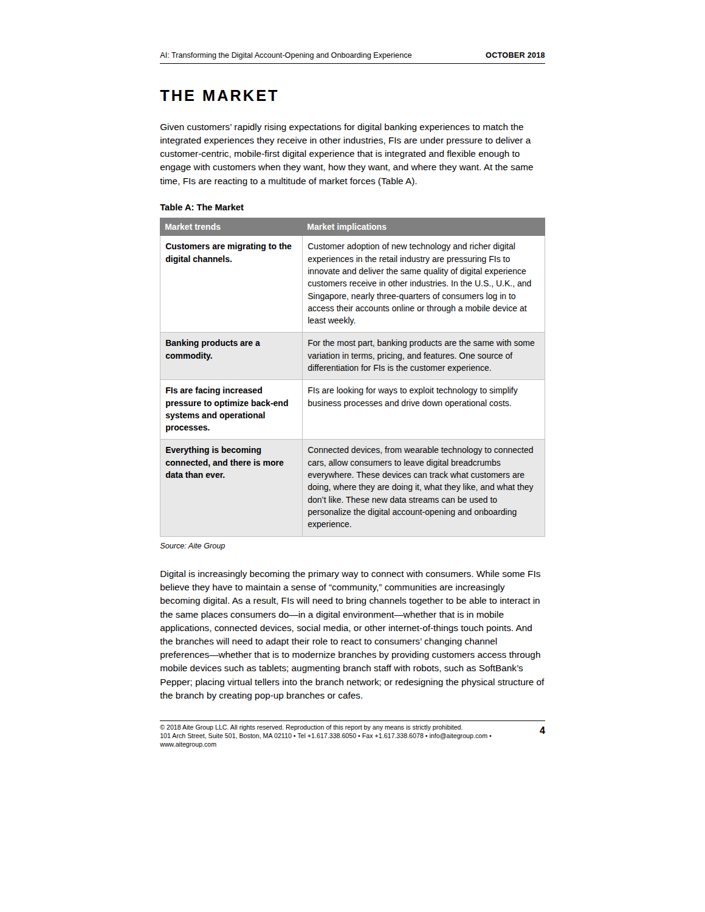AI: Transforming the Digital Account-Opening and Onboarding Experience OCTOBER 2018
THE MARKET
Given customers’ rapidly rising expectations for digital banking experiences to match the integrated experiences they receive in other industries, FIs are under pressure to deliver a customer-centric, mobile-first digital experience that is integrated and flexible enough to engage with customers when they want, how they want, and where they want. At the same time, FIs are reacting to a multitude of market forces (Table A).
Table A: The Market
| Market trends | Market implications |
| --- | --- |
| Customers are migrating to the digital channels. | Customer adoption of new technology and richer digital experiences in the retail industry are pressuring FIs to innovate and deliver the same quality of digital experience customers receive in other industries. In the U.S., U.K., and Singapore, nearly three-quarters of consumers log in to access their accounts online or through a mobile device at least weekly. |
| Banking products are a commodity. | For the most part, banking products are the same with some variation in terms, pricing, and features. One source of differentiation for FIs is the customer experience. |
| FIs are facing increased pressure to optimize back-end systems and operational processes. | FIs are looking for ways to exploit technology to simplify business processes and drive down operational costs. |
| Everything is becoming connected, and there is more data than ever. | Connected devices, from wearable technology to connected cars, allow consumers to leave digital breadcrumbs everywhere. These devices can track what customers are doing, where they are doing it, what they like, and what they don’t like. These new data streams can be used to personalize the digital account-opening and onboarding experience. |
Source: Aite Group
Digital is increasingly becoming the primary way to connect with consumers. While some FIs believe they have to maintain a sense of “community,” communities are increasingly becoming digital. As a result, FIs will need to bring channels together to be able to interact in the same places consumers do—in a digital environment—whether that is in mobile applications, connected devices, social media, or other internet-of-things touch points. And the branches will need to adapt their role to react to consumers’ changing channel preferences—whether that is to modernize branches by providing customers access through mobile devices such as tablets; augmenting branch staff with robots, such as SoftBank’s Pepper; placing virtual tellers into the branch network; or redesigning the physical structure of the branch by creating pop-up branches or cafes.
4 © 2018 Aite Group LLC. All rights reserved. Reproduction of this report by any means is strictly prohibited.
101 Arch Street, Suite 501, Boston, MA 02110 • Tel +1.617.338.6050 • Fax +1.617.338.6078 • info@aitegroup.com • www.aitegroup.com